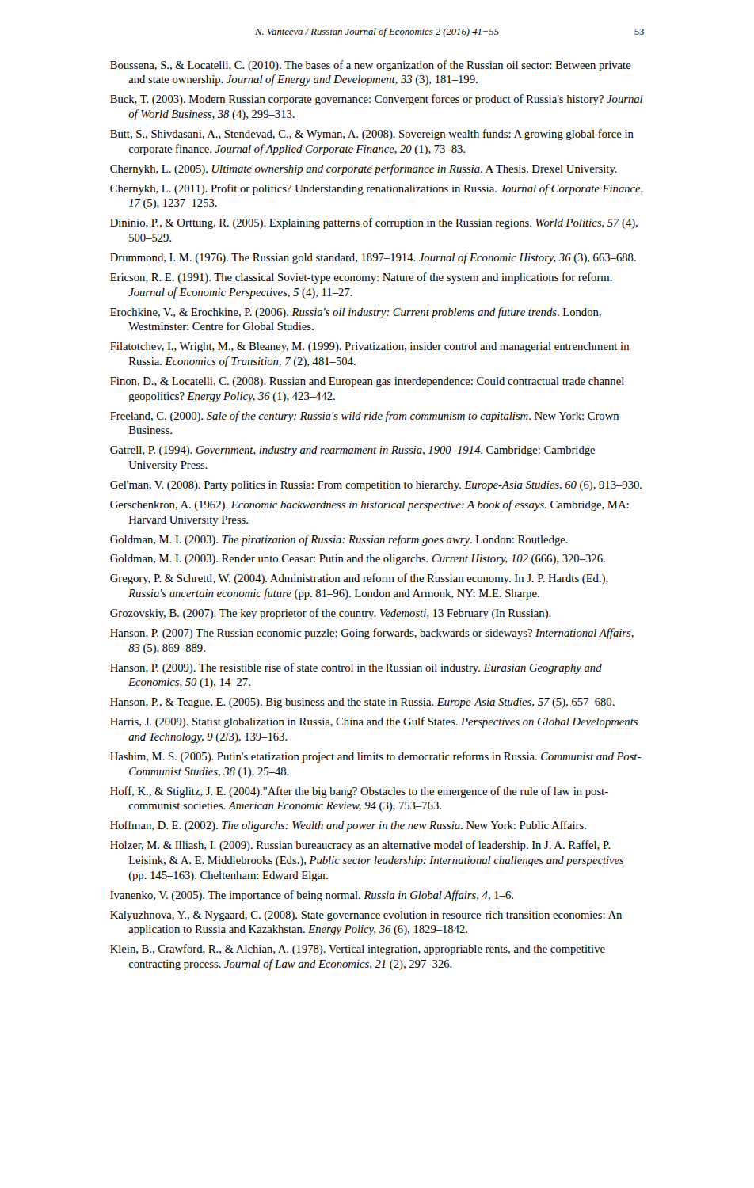N. Vanteeva / Russian Journal of Economics 2 (2016) 41−55 53
Boussena, S., & Locatelli, C. (2010). The bases of a new organization of the Russian oil sector: Between private and state ownership. Journal of Energy and Development, 33 (3), 181–199.
Buck, T. (2003). Modern Russian corporate governance: Convergent forces or product of Russia's history? Journal of World Business, 38 (4), 299–313.
Butt, S., Shivdasani, A., Stendevad, C., & Wyman, A. (2008). Sovereign wealth funds: A growing global force in corporate finance. Journal of Applied Corporate Finance, 20 (1), 73–83.
Chernykh, L. (2005). Ultimate ownership and corporate performance in Russia. A Thesis, Drexel University.
Chernykh, L. (2011). Profit or politics? Understanding renationalizations in Russia. Journal of Corporate Finance, 17 (5), 1237–1253.
Dininio, P., & Orttung, R. (2005). Explaining patterns of corruption in the Russian regions. World Politics, 57 (4), 500–529.
Drummond, I. M. (1976). The Russian gold standard, 1897–1914. Journal of Economic History, 36 (3), 663–688.
Ericson, R. E. (1991). The classical Soviet-type economy: Nature of the system and implications for reform. Journal of Economic Perspectives, 5 (4), 11–27.
Erochkine, V., & Erochkine, P. (2006). Russia's oil industry: Current problems and future trends. London, Westminster: Centre for Global Studies.
Filatotchev, I., Wright, M., & Bleaney, M. (1999). Privatization, insider control and managerial entrenchment in Russia. Economics of Transition, 7 (2), 481–504.
Finon, D., & Locatelli, C. (2008). Russian and European gas interdependence: Could contractual trade channel geopolitics? Energy Policy, 36 (1), 423–442.
Freeland, C. (2000). Sale of the century: Russia's wild ride from communism to capitalism. New York: Crown Business.
Gatrell, P. (1994). Government, industry and rearmament in Russia, 1900–1914. Cambridge: Cambridge University Press.
Gel'man, V. (2008). Party politics in Russia: From competition to hierarchy. Europe-Asia Studies, 60 (6), 913–930.
Gerschenkron, A. (1962). Economic backwardness in historical perspective: A book of essays. Cambridge, MA: Harvard University Press.
Goldman, M. I. (2003). The piratization of Russia: Russian reform goes awry. London: Routledge.
Goldman, M. I. (2003). Render unto Ceasar: Putin and the oligarchs. Current History, 102 (666), 320–326.
Gregory, P. & Schrettl, W. (2004). Administration and reform of the Russian economy. In J. P. Hardts (Ed.), Russia's uncertain economic future (pp. 81–96). London and Armonk, NY: M.E. Sharpe.
Grozovskiy, B. (2007). The key proprietor of the country. Vedemosti, 13 February (In Russian).
Hanson, P. (2007) The Russian economic puzzle: Going forwards, backwards or sideways? International Affairs, 83 (5), 869–889.
Hanson, P. (2009). The resistible rise of state control in the Russian oil industry. Eurasian Geography and Economics, 50 (1), 14–27.
Hanson, P., & Teague, E. (2005). Big business and the state in Russia. Europe-Asia Studies, 57 (5), 657–680.
Harris, J. (2009). Statist globalization in Russia, China and the Gulf States. Perspectives on Global Developments and Technology, 9 (2/3), 139–163.
Hashim, M. S. (2005). Putin's etatization project and limits to democratic reforms in Russia. Communist and Post-Communist Studies, 38 (1), 25–48.
Hoff, K., & Stiglitz, J. E. (2004)."After the big bang? Obstacles to the emergence of the rule of law in post-communist societies. American Economic Review, 94 (3), 753–763.
Hoffman, D. E. (2002). The oligarchs: Wealth and power in the new Russia. New York: Public Affairs.
Holzer, M. & Illiash, I. (2009). Russian bureaucracy as an alternative model of leadership. In J. A. Raffel, P. Leisink, & A. E. Middlebrooks (Eds.), Public sector leadership: International challenges and perspectives (pp. 145–163). Cheltenham: Edward Elgar.
Ivanenko, V. (2005). The importance of being normal. Russia in Global Affairs, 4, 1–6.
Kalyuzhnova, Y., & Nygaard, C. (2008). State governance evolution in resource-rich transition economies: An application to Russia and Kazakhstan. Energy Policy, 36 (6), 1829–1842.
Klein, B., Crawford, R., & Alchian, A. (1978). Vertical integration, appropriable rents, and the competitive contracting process. Journal of Law and Economics, 21 (2), 297–326.